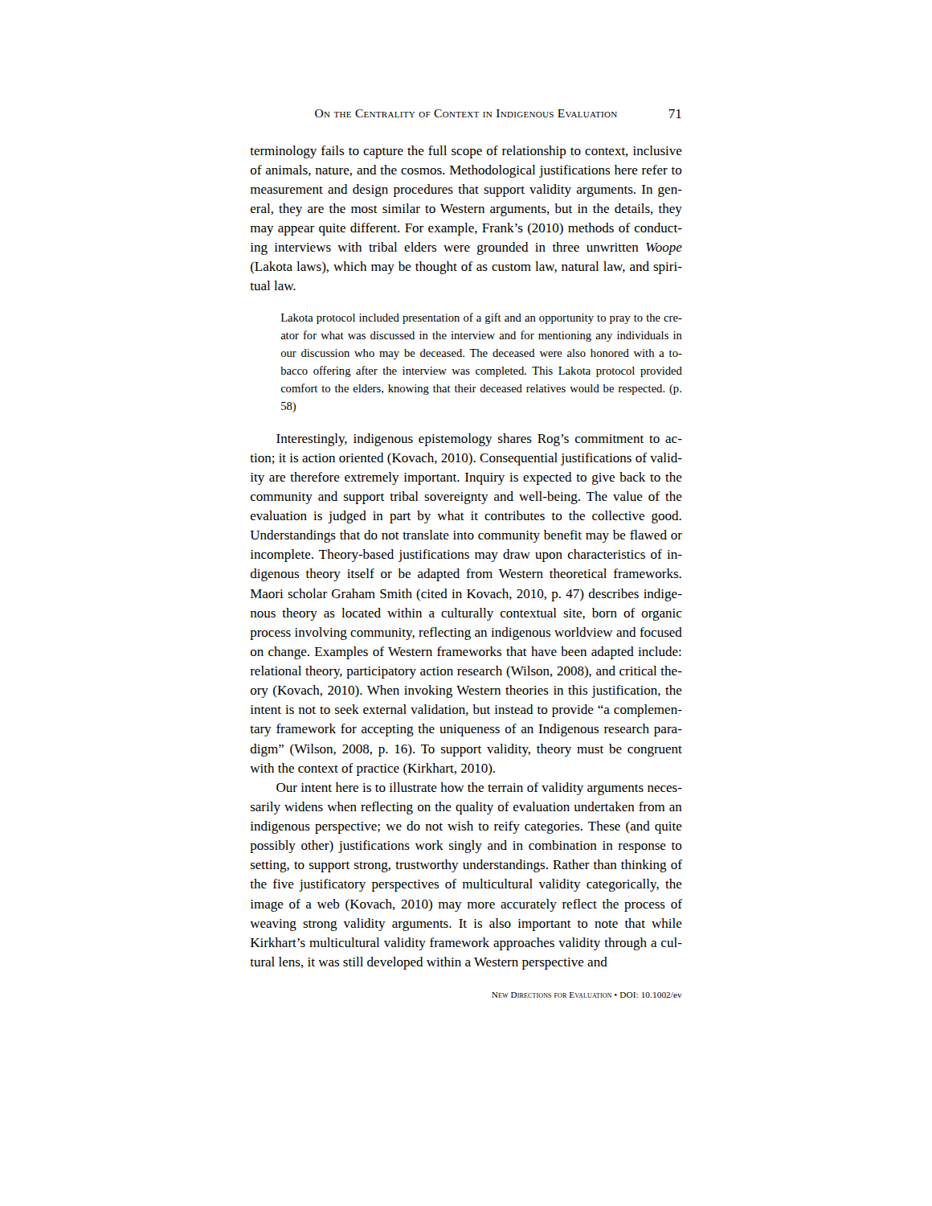On the Centrality of Context in Indigenous Evaluation71
terminology fails to capture the full scope of relationship to context, inclusive of animals, nature, and the cosmos. Methodological justifications here refer to measurement and design procedures that support validity arguments. In general, they are the most similar to Western arguments, but in the details, they may appear quite different. For example, Frank’s (2010) methods of conducting interviews with tribal elders were grounded in three unwritten Woope (Lakota laws), which may be thought of as custom law, natural law, and spiritual law.
Lakota protocol included presentation of a gift and an opportunity to pray to the creator for what was discussed in the interview and for mentioning any individuals in our discussion who may be deceased. The deceased were also honored with a tobacco offering after the interview was completed. This Lakota protocol provided comfort to the elders, knowing that their deceased relatives would be respected. (p. 58)
Interestingly, indigenous epistemology shares Rog’s commitment to action; it is action oriented (Kovach, 2010). Consequential justifications of validity are therefore extremely important. Inquiry is expected to give back to the community and support tribal sovereignty and well-being. The value of the evaluation is judged in part by what it contributes to the collective good. Understandings that do not translate into community benefit may be flawed or incomplete. Theory-based justifications may draw upon characteristics of indigenous theory itself or be adapted from Western theoretical frameworks. Maori scholar Graham Smith (cited in Kovach, 2010, p. 47) describes indigenous theory as located within a culturally contextual site, born of organic process involving community, reflecting an indigenous worldview and focused on change. Examples of Western frameworks that have been adapted include: relational theory, participatory action research (Wilson, 2008), and critical theory (Kovach, 2010). When invoking Western theories in this justification, the intent is not to seek external validation, but instead to provide “a complementary framework for accepting the uniqueness of an Indigenous research paradigm” (Wilson, 2008, p. 16). To support validity, theory must be congruent with the context of practice (Kirkhart, 2010).
Our intent here is to illustrate how the terrain of validity arguments necessarily widens when reflecting on the quality of evaluation undertaken from an indigenous perspective; we do not wish to reify categories. These (and quite possibly other) justifications work singly and in combination in response to setting, to support strong, trustworthy understandings. Rather than thinking of the five justificatory perspectives of multicultural validity categorically, the image of a web (Kovach, 2010) may more accurately reflect the process of weaving strong validity arguments. It is also important to note that while Kirkhart’s multicultural validity framework approaches validity through a cultural lens, it was still developed within a Western perspective and
New Directions for Evaluation • DOI: 10.1002/ev